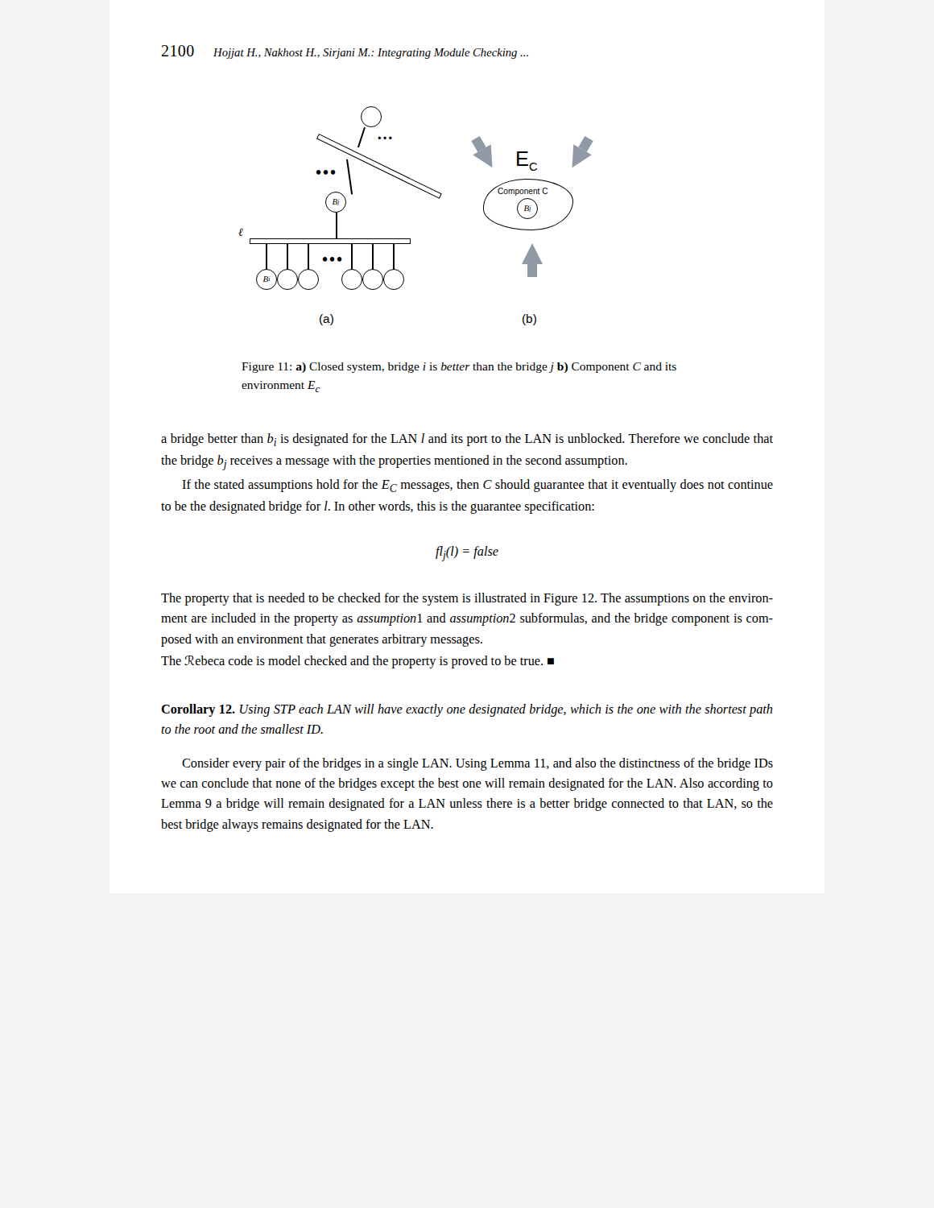2100 Hojjat H., Nakhost H., Sirjani M.: Integrating Module Checking ...
…
•••
Bj
ℓ
•••
Bi
(a)
Bj
Component C
EC
(b)
Figure 11: a) Closed system, bridge i is better than the bridge j b) Component C and its environment Ec
a bridge better than bi is designated for the LAN l and its port to the LAN is unblocked. Therefore we conclude that the bridge bj receives a message with the properties mentioned in the second assumption.
If the stated assumptions hold for the EC messages, then C should guarantee that it eventually does not continue to be the designated bridge for l. In other words, this is the guarantee specification:
flj(l) = false
The property that is needed to be checked for the system is illustrated in Figure 12. The assumptions on the environment are included in the property as assumption1 and assumption2 subformulas, and the bridge component is composed with an environment that generates arbitrary messages.
The ℛebeca code is model checked and the property is proved to be true. ■
Corollary 12. Using STP each LAN will have exactly one designated bridge, which is the one with the shortest path to the root and the smallest ID.
Consider every pair of the bridges in a single LAN. Using Lemma 11, and also the distinctness of the bridge IDs we can conclude that none of the bridges except the best one will remain designated for the LAN. Also according to Lemma 9 a bridge will remain designated for a LAN unless there is a better bridge connected to that LAN, so the best bridge always remains designated for the LAN.